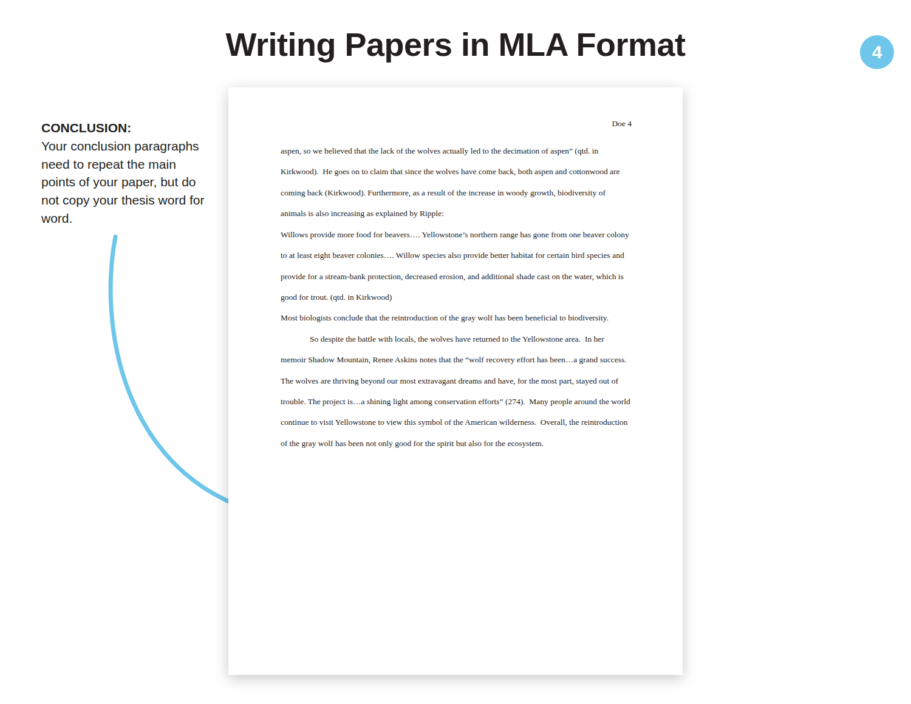Writing Papers in MLA Format
4
CONCLUSION:
Your conclusion para​graphs need to repeat the main points of your paper, but do not copy your thesis word for word.
Doe 4
aspen, so we believed that the lack of the wolves actually led to the decimation of aspen” (qtd. in Kirkwood). He goes on to claim that since the wolves have come back, both aspen and cottonwood are coming back (Kirkwood). Furthermore, as a result of the increase in woody growth, biodiversity of animals is also increasing as explained by Ripple:
Willows provide more food for beavers…. Yellowstone’s northern range has gone from one beaver colony to at least eight beaver colonies…. Willow species also provide better habitat for certain bird species and provide for a stream-bank protection, decreased erosion, and additional shade cast on the water, which is good for trout. (qtd. in Kirkwood)
Most biologists conclude that the reintroduction of the gray wolf has been beneficial to biodiversity.
So despite the battle with locals, the wolves have returned to the Yellowstone area. In her memoir Shadow Mountain, Renee Askins notes that the “wolf recovery effort has been…a grand success. The wolves are thriving beyond our most extravagant dreams and have, for the most part, stayed out of trouble. The project is…a shining light among conservation efforts” (274). Many people around the world continue to visit Yellowstone to view this symbol of the American wilderness. Overall, the reintroduction of the gray wolf has been not only good for the spirit but also for the ecosystem.